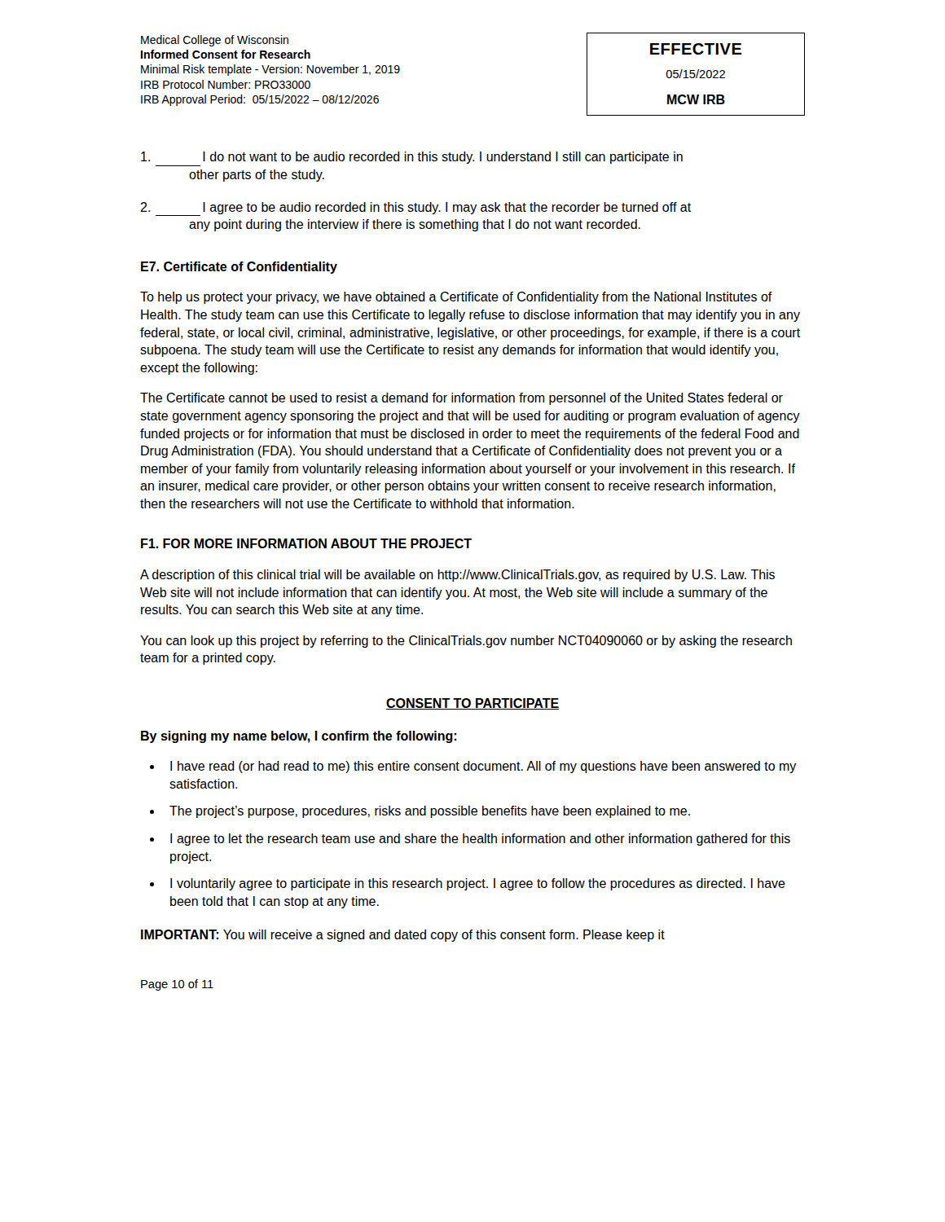Medical College of Wisconsin
Informed Consent for Research
Minimal Risk template - Version: November 1, 2019
IRB Protocol Number: PRO33000
IRB Approval Period: 05/15/2022 – 08/12/2026
EFFECTIVE
05/15/2022
MCW IRB
I do not want to be audio recorded in this study. I understand I still can participate in other parts of the study.
I agree to be audio recorded in this study. I may ask that the recorder be turned off at any point during the interview if there is something that I do not want recorded.
E7. Certificate of Confidentiality
To help us protect your privacy, we have obtained a Certificate of Confidentiality from the National Institutes of Health. The study team can use this Certificate to legally refuse to disclose information that may identify you in any federal, state, or local civil, criminal, administrative, legislative, or other proceedings, for example, if there is a court subpoena. The study team will use the Certificate to resist any demands for information that would identify you, except the following:
The Certificate cannot be used to resist a demand for information from personnel of the United States federal or state government agency sponsoring the project and that will be used for auditing or program evaluation of agency funded projects or for information that must be disclosed in order to meet the requirements of the federal Food and Drug Administration (FDA). You should understand that a Certificate of Confidentiality does not prevent you or a member of your family from voluntarily releasing information about yourself or your involvement in this research. If an insurer, medical care provider, or other person obtains your written consent to receive research information, then the researchers will not use the Certificate to withhold that information.
F1. FOR MORE INFORMATION ABOUT THE PROJECT
A description of this clinical trial will be available on http://www.ClinicalTrials.gov, as required by U.S. Law. This Web site will not include information that can identify you. At most, the Web site will include a summary of the results. You can search this Web site at any time.
You can look up this project by referring to the ClinicalTrials.gov number NCT04090060 or by asking the research team for a printed copy.
CONSENT TO PARTICIPATE
By signing my name below, I confirm the following:
I have read (or had read to me) this entire consent document. All of my questions have been answered to my satisfaction.
The project’s purpose, procedures, risks and possible benefits have been explained to me.
I agree to let the research team use and share the health information and other information gathered for this project.
I voluntarily agree to participate in this research project. I agree to follow the procedures as directed. I have been told that I can stop at any time.
IMPORTANT: You will receive a signed and dated copy of this consent form. Please keep it
Page 10 of 11